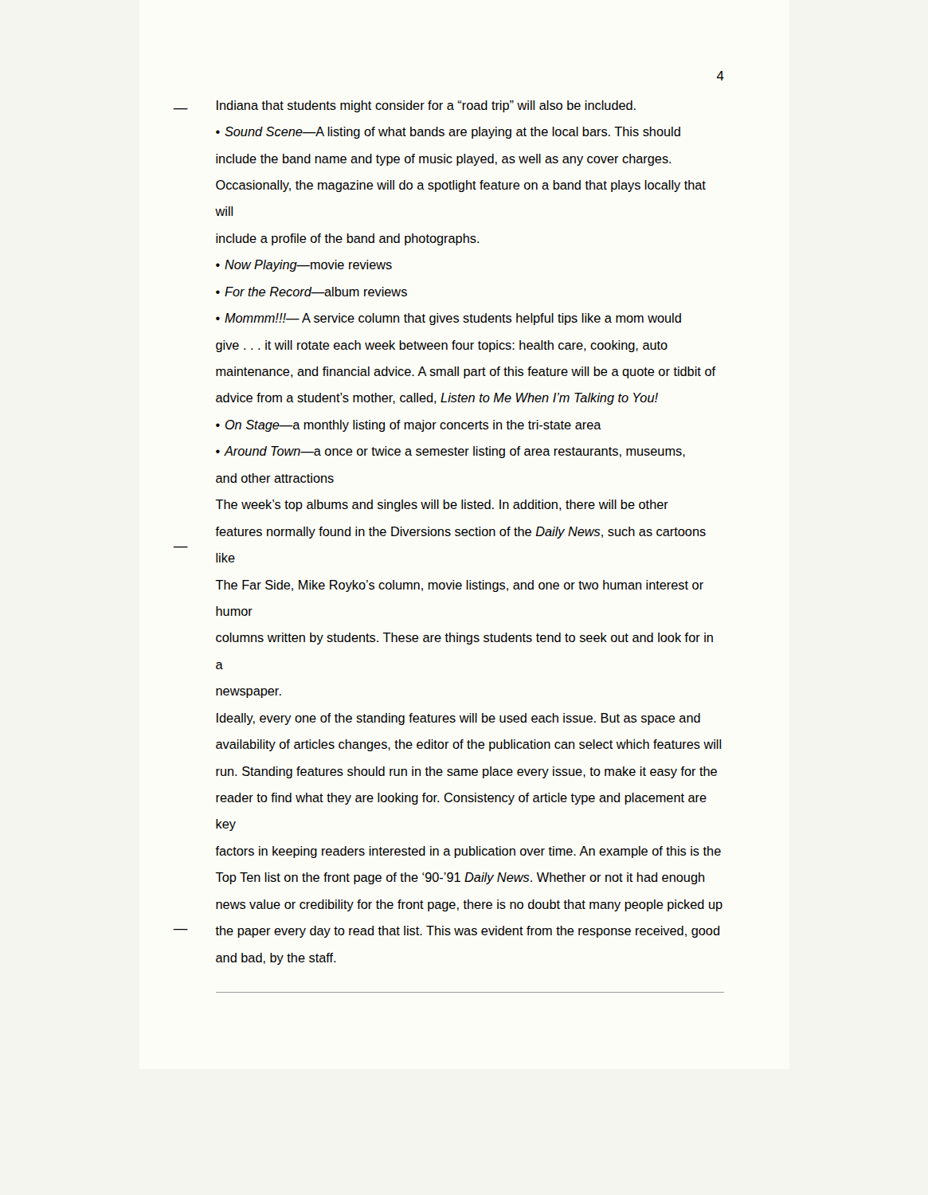4
—Indiana that students might consider for a “road trip” will also be included.
Sound Scene—A listing of what bands are playing at the local bars. This should
include the band name and type of music played, as well as any cover charges.
Occasionally, the magazine will do a spotlight feature on a band that plays locally that will
include a profile of the band and photographs.
Now Playing—movie reviews
For the Record—album reviews
Mommm!!!— A service column that gives students helpful tips like a mom would
give . . . it will rotate each week between four topics: health care, cooking, auto
maintenance, and financial advice. A small part of this feature will be a quote or tidbit of
advice from a student’s mother, called, Listen to Me When I’m Talking to You!
On Stage—a monthly listing of major concerts in the tri-state area
Around Town—a once or twice a semester listing of area restaurants, museums,
—and other attractions
The week’s top albums and singles will be listed. In addition, there will be other
features normally found in the Diversions section of the Daily News, such as cartoons like
The Far Side, Mike Royko’s column, movie listings, and one or two human interest or humor
columns written by students. These are things students tend to seek out and look for in a
newspaper.
Ideally, every one of the standing features will be used each issue. But as space and
availability of articles changes, the editor of the publication can select which features will
run. Standing features should run in the same place every issue, to make it easy for the
reader to find what they are looking for. Consistency of article type and placement are key
factors in keeping readers interested in a publication over time. An example of this is the
Top Ten list on the front page of the ‘90-’91 Daily News. Whether or not it had enough
news value or credibility for the front page, there is no doubt that many people picked up
—the paper every day to read that list. This was evident from the response received, good
and bad, by the staff.